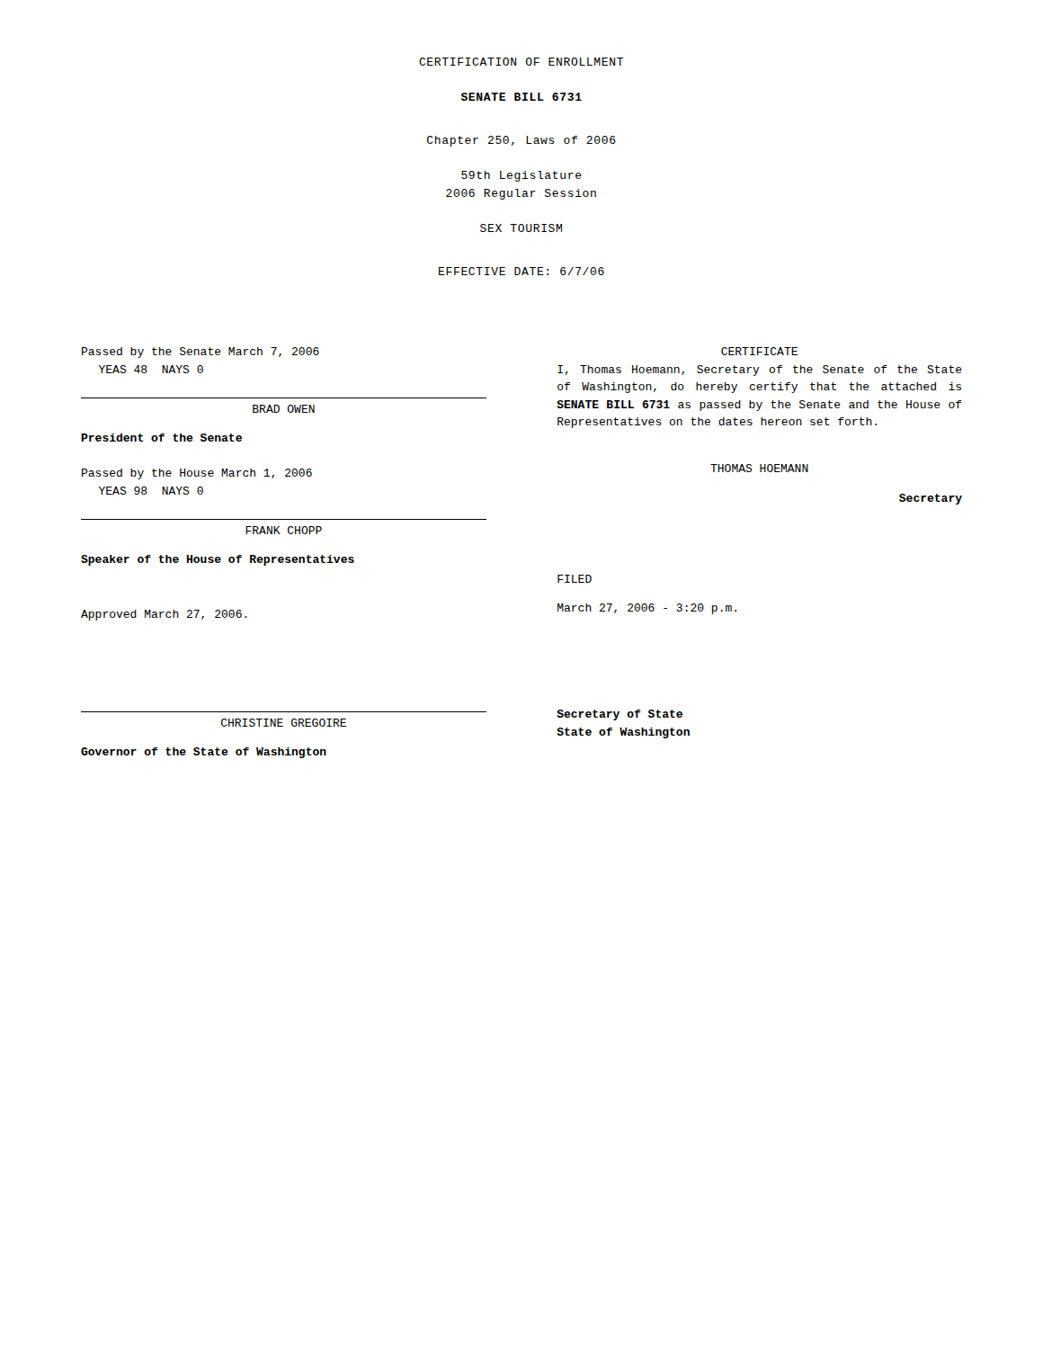CERTIFICATION OF ENROLLMENT
SENATE BILL 6731
Chapter 250, Laws of 2006
59th Legislature
2006 Regular Session
SEX TOURISM
EFFECTIVE DATE: 6/7/06
Passed by the Senate March 7, 2006
YEAS 48 NAYS 0
BRAD OWEN
President of the Senate
Passed by the House March 1, 2006
YEAS 98 NAYS 0
FRANK CHOPP
Speaker of the House of Representatives
Approved March 27, 2006.
CHRISTINE GREGOIRE
Governor of the State of Washington
CERTIFICATE
I, Thomas Hoemann, Secretary of the Senate of the State of Washington, do hereby certify that the attached is SENATE BILL 6731 as passed by the Senate and the House of Representatives on the dates hereon set forth.
THOMAS HOEMANN
Secretary
FILED
March 27, 2006 - 3:20 p.m.
Secretary of State
State of Washington